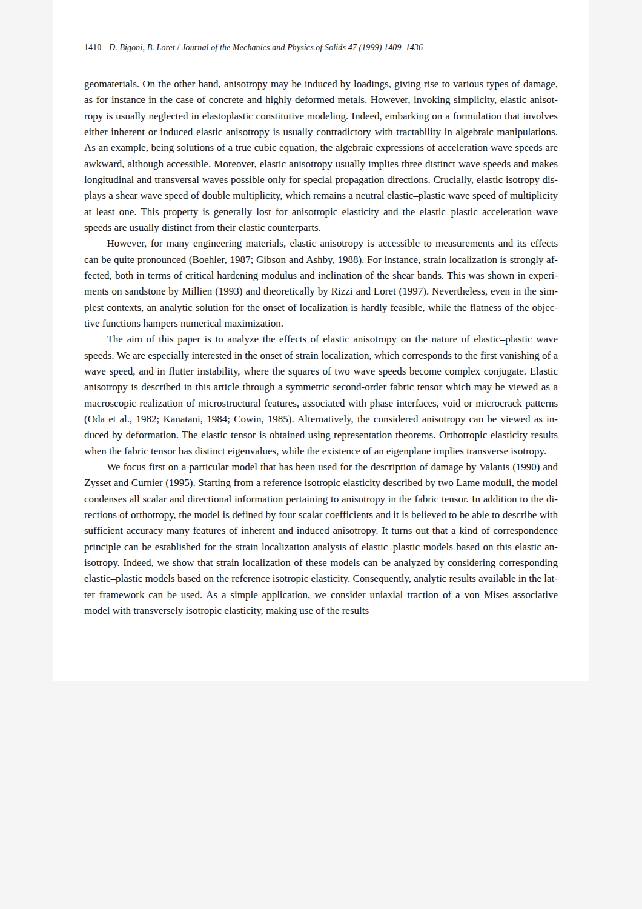1410 D. Bigoni, B. Loret / Journal of the Mechanics and Physics of Solids 47 (1999) 1409–1436
geomaterials. On the other hand, anisotropy may be induced by loadings, giving rise to various types of damage, as for instance in the case of concrete and highly deformed metals. However, invoking simplicity, elastic anisotropy is usually neglected in elastoplastic constitutive modeling. Indeed, embarking on a formulation that involves either inherent or induced elastic anisotropy is usually contradictory with tractability in algebraic manipulations. As an example, being solutions of a true cubic equation, the algebraic expressions of acceleration wave speeds are awkward, although accessible. Moreover, elastic anisotropy usually implies three distinct wave speeds and makes longitudinal and transversal waves possible only for special propagation directions. Crucially, elastic isotropy displays a shear wave speed of double multiplicity, which remains a neutral elastic–plastic wave speed of multiplicity at least one. This property is generally lost for anisotropic elasticity and the elastic–plastic acceleration wave speeds are usually distinct from their elastic counterparts.
However, for many engineering materials, elastic anisotropy is accessible to measurements and its effects can be quite pronounced (Boehler, 1987; Gibson and Ashby, 1988). For instance, strain localization is strongly affected, both in terms of critical hardening modulus and inclination of the shear bands. This was shown in experiments on sandstone by Millien (1993) and theoretically by Rizzi and Loret (1997). Nevertheless, even in the simplest contexts, an analytic solution for the onset of localization is hardly feasible, while the flatness of the objective functions hampers numerical maximization.
The aim of this paper is to analyze the effects of elastic anisotropy on the nature of elastic–plastic wave speeds. We are especially interested in the onset of strain localization, which corresponds to the first vanishing of a wave speed, and in flutter instability, where the squares of two wave speeds become complex conjugate. Elastic anisotropy is described in this article through a symmetric second-order fabric tensor which may be viewed as a macroscopic realization of microstructural features, associated with phase interfaces, void or microcrack patterns (Oda et al., 1982; Kanatani, 1984; Cowin, 1985). Alternatively, the considered anisotropy can be viewed as induced by deformation. The elastic tensor is obtained using representation theorems. Orthotropic elasticity results when the fabric tensor has distinct eigenvalues, while the existence of an eigenplane implies transverse isotropy.
We focus first on a particular model that has been used for the description of damage by Valanis (1990) and Zysset and Curnier (1995). Starting from a reference isotropic elasticity described by two Lame moduli, the model condenses all scalar and directional information pertaining to anisotropy in the fabric tensor. In addition to the directions of orthotropy, the model is defined by four scalar coefficients and it is believed to be able to describe with sufficient accuracy many features of inherent and induced anisotropy. It turns out that a kind of correspondence principle can be established for the strain localization analysis of elastic–plastic models based on this elastic anisotropy. Indeed, we show that strain localization of these models can be analyzed by considering corresponding elastic–plastic models based on the reference isotropic elasticity. Consequently, analytic results available in the latter framework can be used. As a simple application, we consider uniaxial traction of a von Mises associative model with transversely isotropic elasticity, making use of the results